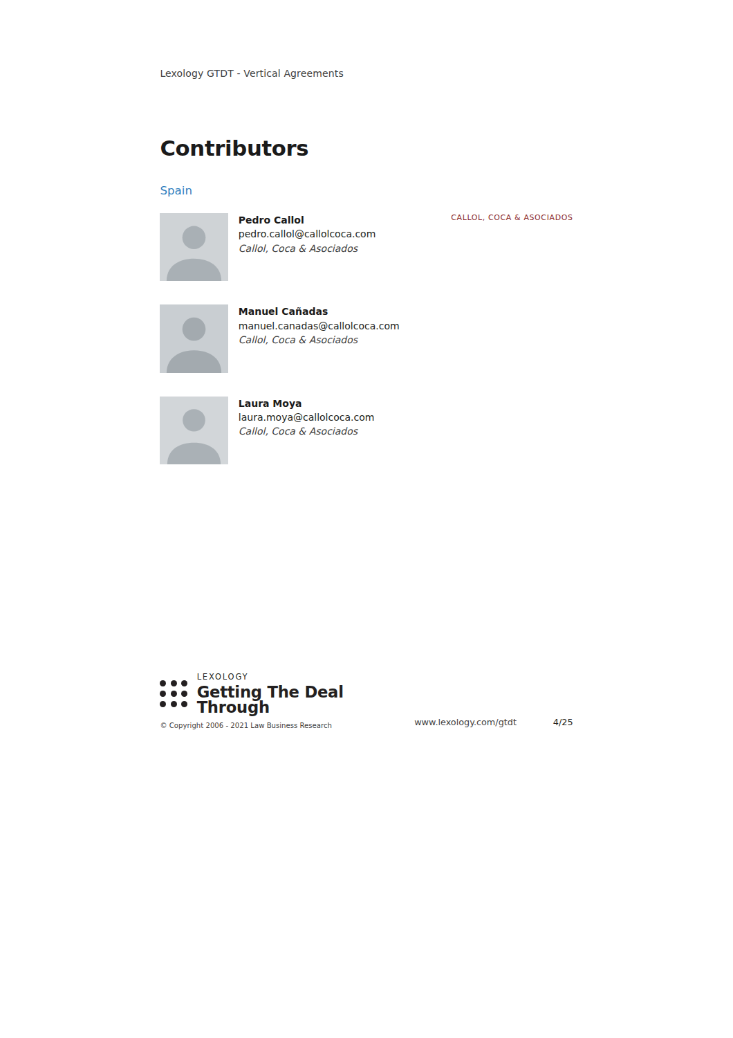Lexology GTDT - Vertical Agreements
Contributors
Spain
| | Pedro Callol pedro.callol@callolcoca.com Callol, Coca & Asociados | CALLOL, COCA & ASOCIADOS |
| | Manuel Cañadas manuel.canadas@callolcoca.com Callol, Coca & Asociados | |
| | Laura Moya laura.moya@callolcoca.com Callol, Coca & Asociados | |
LEXOLOGY
Getting The Deal Through
© Copyright 2006 - 2021 Law Business Research
www.lexology.com/gtdt 4/25